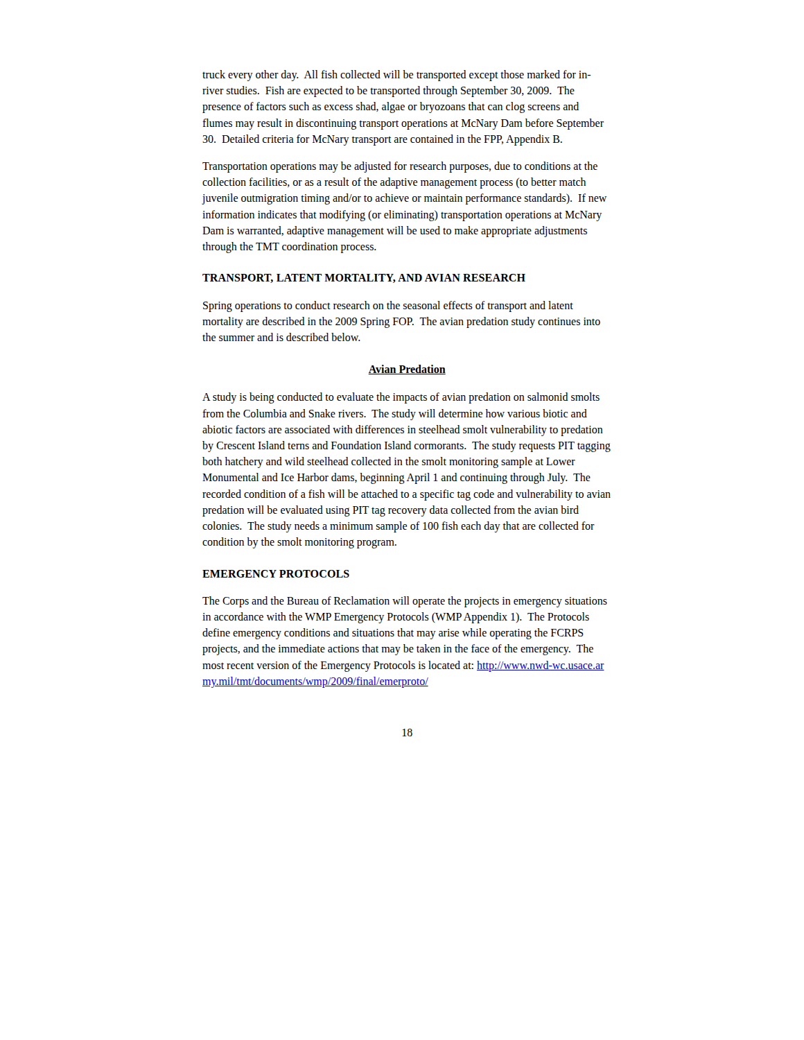truck every other day. All fish collected will be transported except those marked for in-river studies. Fish are expected to be transported through September 30, 2009. The presence of factors such as excess shad, algae or bryozoans that can clog screens and flumes may result in discontinuing transport operations at McNary Dam before September 30. Detailed criteria for McNary transport are contained in the FPP, Appendix B.
Transportation operations may be adjusted for research purposes, due to conditions at the collection facilities, or as a result of the adaptive management process (to better match juvenile outmigration timing and/or to achieve or maintain performance standards). If new information indicates that modifying (or eliminating) transportation operations at McNary Dam is warranted, adaptive management will be used to make appropriate adjustments through the TMT coordination process.
Transport, Latent Mortality, and Avian Research
Spring operations to conduct research on the seasonal effects of transport and latent mortality are described in the 2009 Spring FOP. The avian predation study continues into the summer and is described below.
Avian Predation
A study is being conducted to evaluate the impacts of avian predation on salmonid smolts from the Columbia and Snake rivers. The study will determine how various biotic and abiotic factors are associated with differences in steelhead smolt vulnerability to predation by Crescent Island terns and Foundation Island cormorants. The study requests PIT tagging both hatchery and wild steelhead collected in the smolt monitoring sample at Lower Monumental and Ice Harbor dams, beginning April 1 and continuing through July. The recorded condition of a fish will be attached to a specific tag code and vulnerability to avian predation will be evaluated using PIT tag recovery data collected from the avian bird colonies. The study needs a minimum sample of 100 fish each day that are collected for condition by the smolt monitoring program.
Emergency Protocols
The Corps and the Bureau of Reclamation will operate the projects in emergency situations in accordance with the WMP Emergency Protocols (WMP Appendix 1). The Protocols define emergency conditions and situations that may arise while operating the FCRPS projects, and the immediate actions that may be taken in the face of the emergency. The most recent version of the Emergency Protocols is located at: http://www.nwd-wc.usace.army.mil/tmt/documents/wmp/2009/final/emerproto/
18